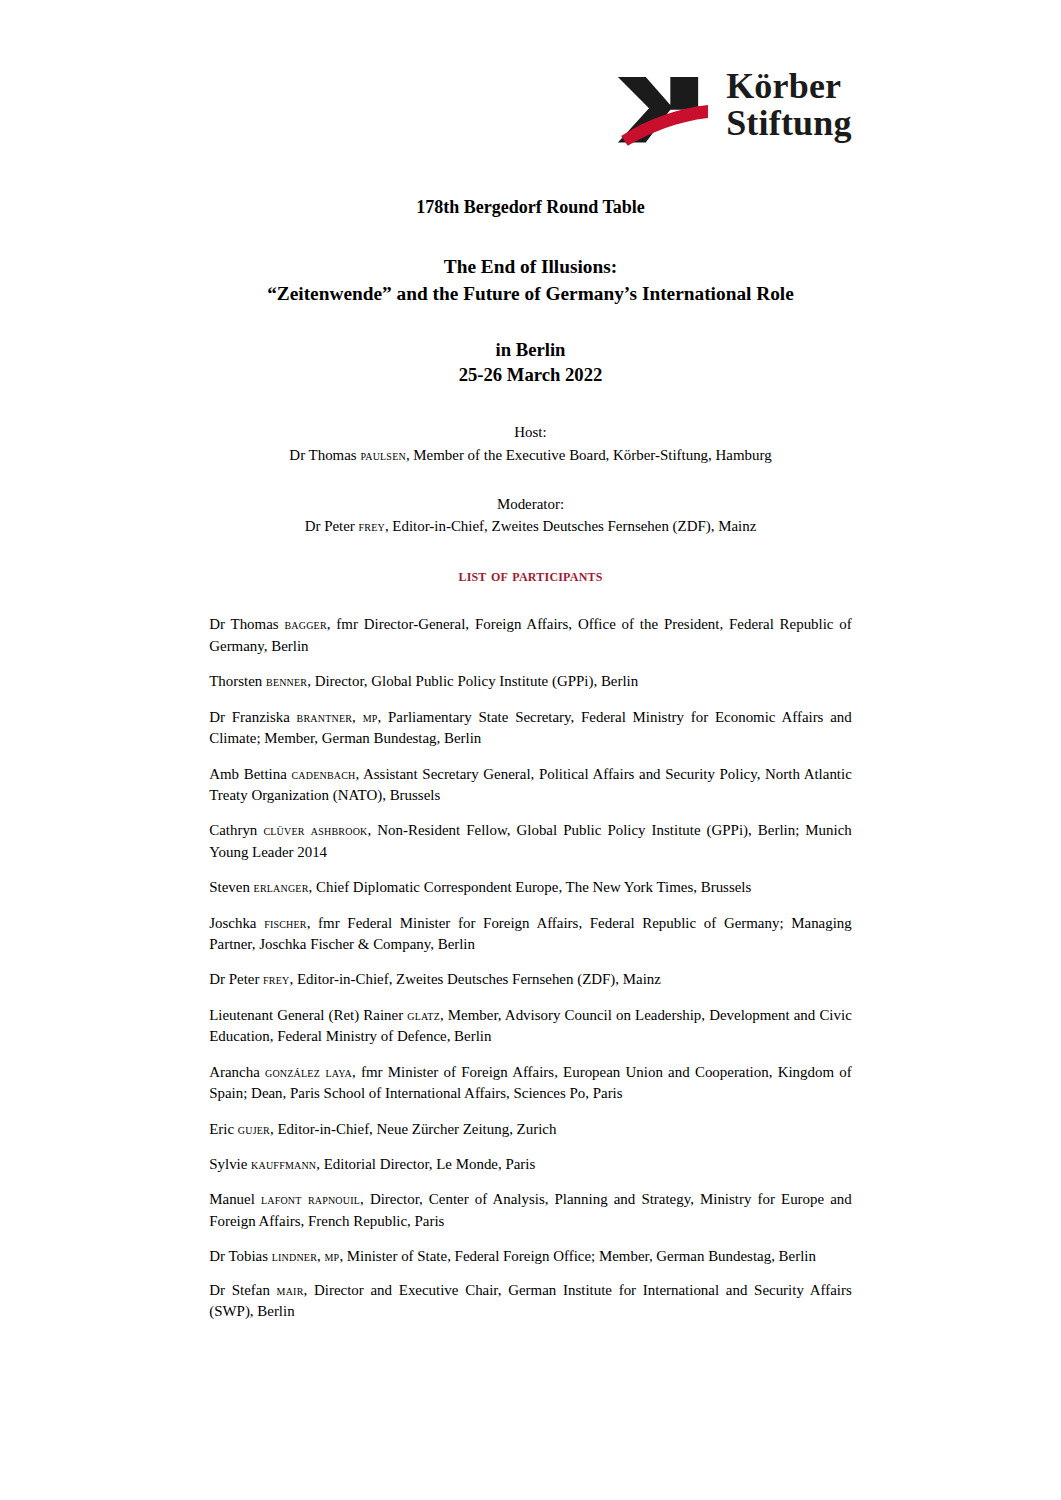Körber Stiftung
178th Bergedorf Round Table
The End of Illusions:
“Zeitenwende” and the Future of Germany’s International Role
in Berlin
25-26 March 2022
Host: Dr Thomas Paulsen, Member of the Executive Board, Körber-Stiftung, Hamburg
Moderator: Dr Peter Frey, Editor-in-Chief, Zweites Deutsches Fernsehen (ZDF), Mainz
List of Participants
Dr Thomas Bagger, fmr Director-General, Foreign Affairs, Office of the President, Federal Republic of Germany, Berlin
Thorsten Benner, Director, Global Public Policy Institute (GPPi), Berlin
Dr Franziska Brantner, MP, Parliamentary State Secretary, Federal Ministry for Economic Affairs and Climate; Member, German Bundestag, Berlin
Amb Bettina Cadenbach, Assistant Secretary General, Political Affairs and Security Policy, North Atlantic Treaty Organization (NATO), Brussels
Cathryn Clüver Ashbrook, Non-Resident Fellow, Global Public Policy Institute (GPPi), Berlin; Munich Young Leader 2014
Steven Erlanger, Chief Diplomatic Correspondent Europe, The New York Times, Brussels
Joschka Fischer, fmr Federal Minister for Foreign Affairs, Federal Republic of Germany; Managing Partner, Joschka Fischer & Company, Berlin
Dr Peter Frey, Editor-in-Chief, Zweites Deutsches Fernsehen (ZDF), Mainz
Lieutenant General (Ret) Rainer Glatz, Member, Advisory Council on Leadership, Development and Civic Education, Federal Ministry of Defence, Berlin
Arancha González Laya, fmr Minister of Foreign Affairs, European Union and Cooperation, Kingdom of Spain; Dean, Paris School of International Affairs, Sciences Po, Paris
Eric Gujer, Editor-in-Chief, Neue Zürcher Zeitung, Zurich
Sylvie Kauffmann, Editorial Director, Le Monde, Paris
Manuel Lafont Rapnouil, Director, Center of Analysis, Planning and Strategy, Ministry for Europe and Foreign Affairs, French Republic, Paris
Dr Tobias Lindner, MP, Minister of State, Federal Foreign Office; Member, German Bundestag, Berlin
Dr Stefan Mair, Director and Executive Chair, German Institute for International and Security Affairs (SWP), Berlin